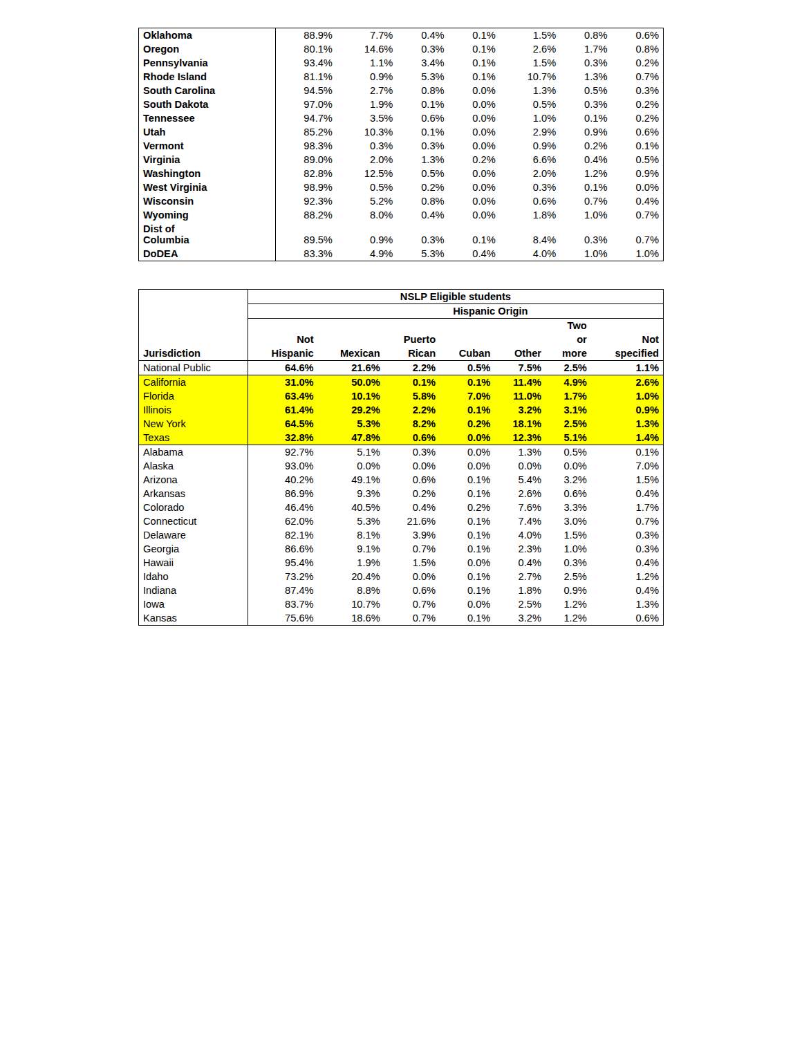| Oklahoma | 88.9% | 7.7% | 0.4% | 0.1% | 1.5% | 0.8% | 0.6% |
| Oregon | 80.1% | 14.6% | 0.3% | 0.1% | 2.6% | 1.7% | 0.8% |
| Pennsylvania | 93.4% | 1.1% | 3.4% | 0.1% | 1.5% | 0.3% | 0.2% |
| Rhode Island | 81.1% | 0.9% | 5.3% | 0.1% | 10.7% | 1.3% | 0.7% |
| South Carolina | 94.5% | 2.7% | 0.8% | 0.0% | 1.3% | 0.5% | 0.3% |
| South Dakota | 97.0% | 1.9% | 0.1% | 0.0% | 0.5% | 0.3% | 0.2% |
| Tennessee | 94.7% | 3.5% | 0.6% | 0.0% | 1.0% | 0.1% | 0.2% |
| Utah | 85.2% | 10.3% | 0.1% | 0.0% | 2.9% | 0.9% | 0.6% |
| Vermont | 98.3% | 0.3% | 0.3% | 0.0% | 0.9% | 0.2% | 0.1% |
| Virginia | 89.0% | 2.0% | 1.3% | 0.2% | 6.6% | 0.4% | 0.5% |
| Washington | 82.8% | 12.5% | 0.5% | 0.0% | 2.0% | 1.2% | 0.9% |
| West Virginia | 98.9% | 0.5% | 0.2% | 0.0% | 0.3% | 0.1% | 0.0% |
| Wisconsin | 92.3% | 5.2% | 0.8% | 0.0% | 0.6% | 0.7% | 0.4% |
| Wyoming | 88.2% | 8.0% | 0.4% | 0.0% | 1.8% | 1.0% | 0.7% |
| Dist of Columbia | 89.5% | 0.9% | 0.3% | 0.1% | 8.4% | 0.3% | 0.7% |
| DoDEA | 83.3% | 4.9% | 5.3% | 0.4% | 4.0% | 1.0% | 1.0% |
| | NSLP Eligible students |
| --- | --- |
| | | Hispanic Origin |
| | | | | | | Two | |
| | Not | | Puerto | | | or | Not |
| Jurisdiction | Hispanic | Mexican | Rican | Cuban | Other | more | specified |
| National Public | 64.6% | 21.6% | 2.2% | 0.5% | 7.5% | 2.5% | 1.1% |
| California | 31.0% | 50.0% | 0.1% | 0.1% | 11.4% | 4.9% | 2.6% |
| Florida | 63.4% | 10.1% | 5.8% | 7.0% | 11.0% | 1.7% | 1.0% |
| Illinois | 61.4% | 29.2% | 2.2% | 0.1% | 3.2% | 3.1% | 0.9% |
| New York | 64.5% | 5.3% | 8.2% | 0.2% | 18.1% | 2.5% | 1.3% |
| Texas | 32.8% | 47.8% | 0.6% | 0.0% | 12.3% | 5.1% | 1.4% |
| Alabama | 92.7% | 5.1% | 0.3% | 0.0% | 1.3% | 0.5% | 0.1% |
| Alaska | 93.0% | 0.0% | 0.0% | 0.0% | 0.0% | 0.0% | 7.0% |
| Arizona | 40.2% | 49.1% | 0.6% | 0.1% | 5.4% | 3.2% | 1.5% |
| Arkansas | 86.9% | 9.3% | 0.2% | 0.1% | 2.6% | 0.6% | 0.4% |
| Colorado | 46.4% | 40.5% | 0.4% | 0.2% | 7.6% | 3.3% | 1.7% |
| Connecticut | 62.0% | 5.3% | 21.6% | 0.1% | 7.4% | 3.0% | 0.7% |
| Delaware | 82.1% | 8.1% | 3.9% | 0.1% | 4.0% | 1.5% | 0.3% |
| Georgia | 86.6% | 9.1% | 0.7% | 0.1% | 2.3% | 1.0% | 0.3% |
| Hawaii | 95.4% | 1.9% | 1.5% | 0.0% | 0.4% | 0.3% | 0.4% |
| Idaho | 73.2% | 20.4% | 0.0% | 0.1% | 2.7% | 2.5% | 1.2% |
| Indiana | 87.4% | 8.8% | 0.6% | 0.1% | 1.8% | 0.9% | 0.4% |
| Iowa | 83.7% | 10.7% | 0.7% | 0.0% | 2.5% | 1.2% | 1.3% |
| Kansas | 75.6% | 18.6% | 0.7% | 0.1% | 3.2% | 1.2% | 0.6% |